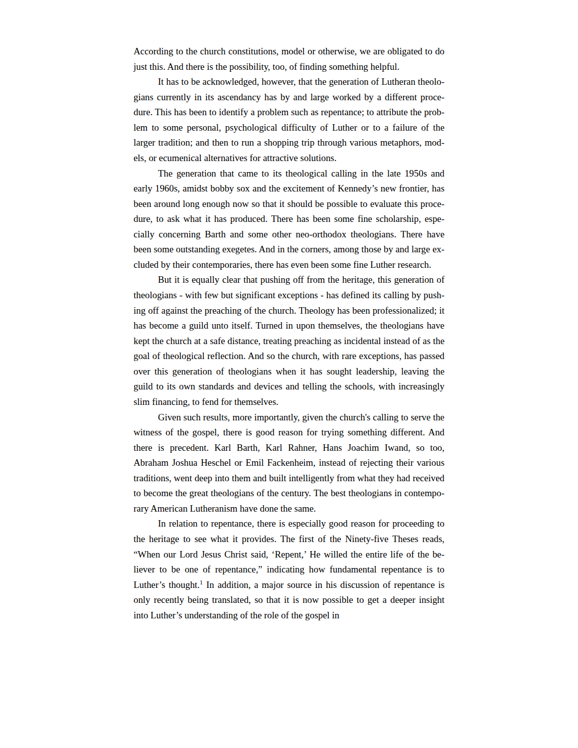According to the church constitutions, model or otherwise, we are obligated to do just this. And there is the possibility, too, of finding something helpful.
It has to be acknowledged, however, that the generation of Lutheran theologians currently in its ascendancy has by and large worked by a different procedure. This has been to identify a problem such as repentance; to attribute the problem to some personal, psychological difficulty of Luther or to a failure of the larger tradition; and then to run a shopping trip through various metaphors, models, or ecumenical alternatives for attractive solutions.
The generation that came to its theological calling in the late 1950s and early 1960s, amidst bobby sox and the excitement of Kennedy’s new frontier, has been around long enough now so that it should be possible to evaluate this procedure, to ask what it has produced. There has been some fine scholarship, especially concerning Barth and some other neo-orthodox theologians. There have been some outstanding exegetes. And in the corners, among those by and large excluded by their contemporaries, there has even been some fine Luther research.
But it is equally clear that pushing off from the heritage, this generation of theologians - with few but significant exceptions - has defined its calling by pushing off against the preaching of the church. Theology has been professionalized; it has become a guild unto itself. Turned in upon themselves, the theologians have kept the church at a safe distance, treating preaching as incidental instead of as the goal of theological reflection. And so the church, with rare exceptions, has passed over this generation of theologians when it has sought leadership, leaving the guild to its own standards and devices and telling the schools, with increasingly slim financing, to fend for themselves.
Given such results, more importantly, given the church's calling to serve the witness of the gospel, there is good reason for trying something different. And there is precedent. Karl Barth, Karl Rahner, Hans Joachim Iwand, so too, Abraham Joshua Heschel or Emil Fackenheim, instead of rejecting their various traditions, went deep into them and built intelligently from what they had received to become the great theologians of the century. The best theologians in contemporary American Lutheranism have done the same.
In relation to repentance, there is especially good reason for proceeding to the heritage to see what it provides. The first of the Ninety-five Theses reads, “When our Lord Jesus Christ said, ‘Repent,’ He willed the entire life of the believer to be one of repentance,” indicating how fundamental repentance is to Luther’s thought.1 In addition, a major source in his discussion of repentance is only recently being translated, so that it is now possible to get a deeper insight into Luther’s understanding of the role of the gospel in